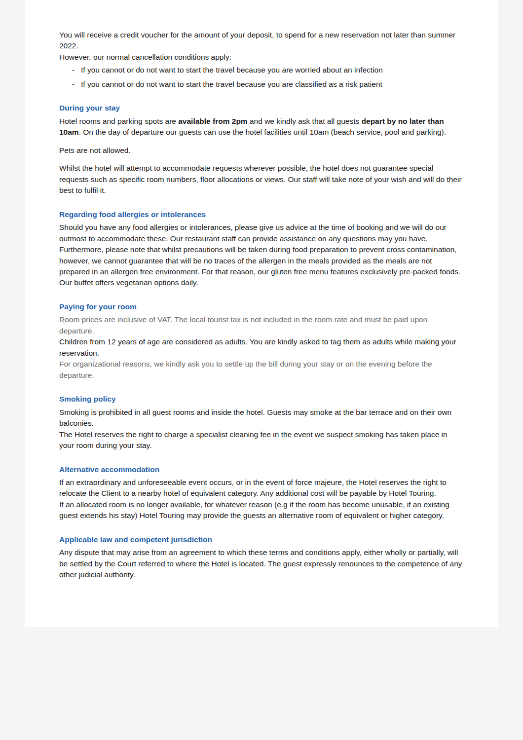You will receive a credit voucher for the amount of your deposit, to spend for a new reservation not later than summer 2022.
However, our normal cancellation conditions apply:
If you cannot or do not want to start the travel because you are worried about an infection
If you cannot or do not want to start the travel because you are classified as a risk patient
During your stay
Hotel rooms and parking spots are available from 2pm and we kindly ask that all guests depart by no later than 10am. On the day of departure our guests can use the hotel facilities until 10am (beach service, pool and parking).
Pets are not allowed.
Whilst the hotel will attempt to accommodate requests wherever possible, the hotel does not guarantee special requests such as specific room numbers, floor allocations or views. Our staff will take note of your wish and will do their best to fulfil it.
Regarding food allergies or intolerances
Should you have any food allergies or intolerances, please give us advice at the time of booking and we will do our outmost to accommodate these. Our restaurant staff can provide assistance on any questions may you have. Furthermore, please note that whilst precautions will be taken during food preparation to prevent cross contamination, however, we cannot guarantee that will be no traces of the allergen in the meals provided as the meals are not prepared in an allergen free environment. For that reason, our gluten free menu features exclusively pre-packed foods.
Our buffet offers vegetarian options daily.
Paying for your room
Room prices are inclusive of VAT. The local tourist tax is not included in the room rate and must be paid upon departure.
Children from 12 years of age are considered as adults. You are kindly asked to tag them as adults while making your reservation.
For organizational reasons, we kindly ask you to settle up the bill during your stay or on the evening before the departure.
Smoking policy
Smoking is prohibited in all guest rooms and inside the hotel. Guests may smoke at the bar terrace and on their own balconies.
The Hotel reserves the right to charge a specialist cleaning fee in the event we suspect smoking has taken place in your room during your stay.
Alternative accommodation
If an extraordinary and unforeseeable event occurs, or in the event of force majeure, the Hotel reserves the right to relocate the Client to a nearby hotel of equivalent category. Any additional cost will be payable by Hotel Touring.
If an allocated room is no longer available, for whatever reason (e.g if the room has become unusable, if an existing guest extends his stay) Hotel Touring may provide the guests an alternative room of equivalent or higher category.
Applicable law and competent jurisdiction
Any dispute that may arise from an agreement to which these terms and conditions apply, either wholly or partially, will be settled by the Court referred to where the Hotel is located. The guest expressly renounces to the competence of any other judicial authority.